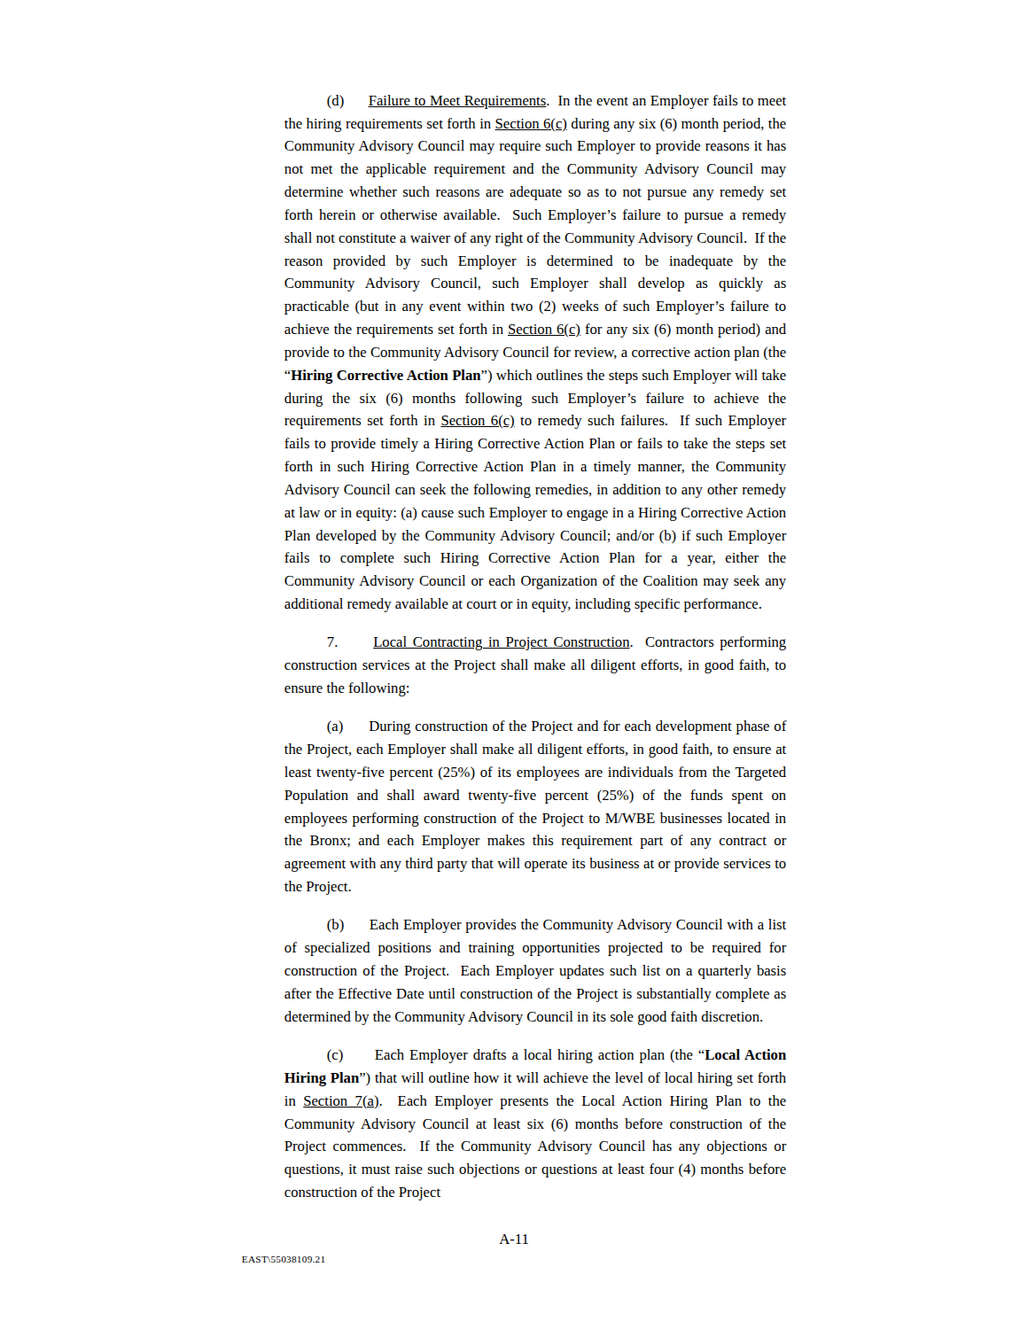(d) Failure to Meet Requirements. In the event an Employer fails to meet the hiring requirements set forth in Section 6(c) during any six (6) month period, the Community Advisory Council may require such Employer to provide reasons it has not met the applicable requirement and the Community Advisory Council may determine whether such reasons are adequate so as to not pursue any remedy set forth herein or otherwise available. Such Employer’s failure to pursue a remedy shall not constitute a waiver of any right of the Community Advisory Council. If the reason provided by such Employer is determined to be inadequate by the Community Advisory Council, such Employer shall develop as quickly as practicable (but in any event within two (2) weeks of such Employer’s failure to achieve the requirements set forth in Section 6(c) for any six (6) month period) and provide to the Community Advisory Council for review, a corrective action plan (the “Hiring Corrective Action Plan”) which outlines the steps such Employer will take during the six (6) months following such Employer’s failure to achieve the requirements set forth in Section 6(c) to remedy such failures. If such Employer fails to provide timely a Hiring Corrective Action Plan or fails to take the steps set forth in such Hiring Corrective Action Plan in a timely manner, the Community Advisory Council can seek the following remedies, in addition to any other remedy at law or in equity: (a) cause such Employer to engage in a Hiring Corrective Action Plan developed by the Community Advisory Council; and/or (b) if such Employer fails to complete such Hiring Corrective Action Plan for a year, either the Community Advisory Council or each Organization of the Coalition may seek any additional remedy available at court or in equity, including specific performance.
7. Local Contracting in Project Construction. Contractors performing construction services at the Project shall make all diligent efforts, in good faith, to ensure the following:
(a) During construction of the Project and for each development phase of the Project, each Employer shall make all diligent efforts, in good faith, to ensure at least twenty-five percent (25%) of its employees are individuals from the Targeted Population and shall award twenty-five percent (25%) of the funds spent on employees performing construction of the Project to M/WBE businesses located in the Bronx; and each Employer makes this requirement part of any contract or agreement with any third party that will operate its business at or provide services to the Project.
(b) Each Employer provides the Community Advisory Council with a list of specialized positions and training opportunities projected to be required for construction of the Project. Each Employer updates such list on a quarterly basis after the Effective Date until construction of the Project is substantially complete as determined by the Community Advisory Council in its sole good faith discretion.
(c) Each Employer drafts a local hiring action plan (the “Local Action Hiring Plan”) that will outline how it will achieve the level of local hiring set forth in Section 7(a). Each Employer presents the Local Action Hiring Plan to the Community Advisory Council at least six (6) months before construction of the Project commences. If the Community Advisory Council has any objections or questions, it must raise such objections or questions at least four (4) months before construction of the Project
A-11
EAST\55038109.21